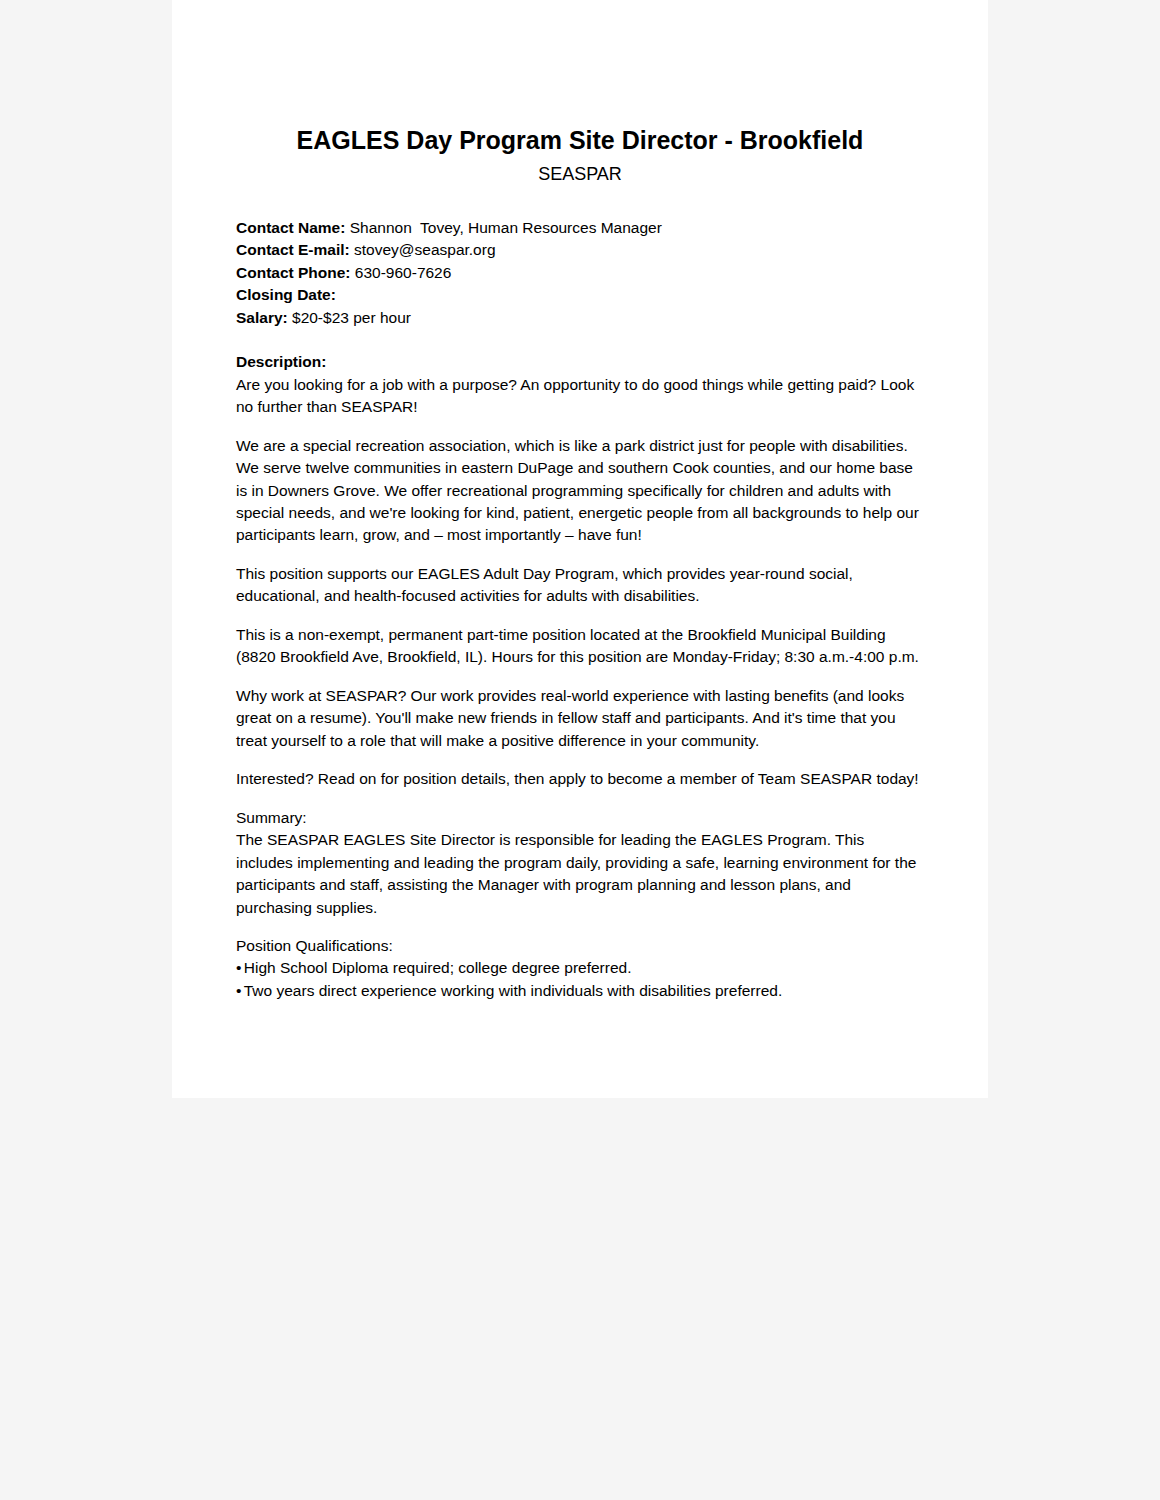EAGLES Day Program Site Director - Brookfield
SEASPAR
Contact Name: Shannon Tovey, Human Resources Manager
Contact E-mail: stovey@seaspar.org
Contact Phone: 630-960-7626
Closing Date:
Salary: $20-$23 per hour
Description:
Are you looking for a job with a purpose? An opportunity to do good things while getting paid? Look no further than SEASPAR!
We are a special recreation association, which is like a park district just for people with disabilities. We serve twelve communities in eastern DuPage and southern Cook counties, and our home base is in Downers Grove. We offer recreational programming specifically for children and adults with special needs, and we're looking for kind, patient, energetic people from all backgrounds to help our participants learn, grow, and – most importantly – have fun!
This position supports our EAGLES Adult Day Program, which provides year-round social, educational, and health-focused activities for adults with disabilities.
This is a non-exempt, permanent part-time position located at the Brookfield Municipal Building (8820 Brookfield Ave, Brookfield, IL). Hours for this position are Monday-Friday; 8:30 a.m.-4:00 p.m.
Why work at SEASPAR? Our work provides real-world experience with lasting benefits (and looks great on a resume). You'll make new friends in fellow staff and participants. And it's time that you treat yourself to a role that will make a positive difference in your community.
Interested? Read on for position details, then apply to become a member of Team SEASPAR today!
Summary:
The SEASPAR EAGLES Site Director is responsible for leading the EAGLES Program. This includes implementing and leading the program daily, providing a safe, learning environment for the participants and staff, assisting the Manager with program planning and lesson plans, and purchasing supplies.
Position Qualifications:
High School Diploma required; college degree preferred.
Two years direct experience working with individuals with disabilities preferred.